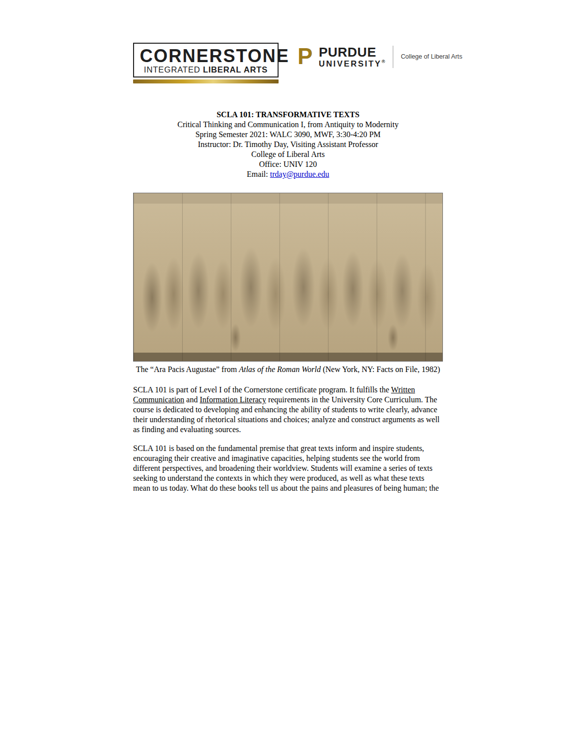CORNERSTONE INTEGRATED LIBERAL ARTS
P
PURDUE UNIVERSITY®
College of Liberal Arts
SCLA 101: TRANSFORMATIVE TEXTS
Critical Thinking and Communication I, from Antiquity to Modernity
Spring Semester 2021: WALC 3090, MWF, 3:30-4:20 PM
Instructor: Dr. Timothy Day, Visiting Assistant Professor
College of Liberal Arts
Office: UNIV 120
Email: trday@purdue.edu
The “Ara Pacis Augustae” from Atlas of the Roman World (New York, NY: Facts on File, 1982)
SCLA 101 is part of Level I of the Cornerstone certificate program. It fulfills the Written Communication and Information Literacy requirements in the University Core Curriculum. The course is dedicated to developing and enhancing the ability of students to write clearly, advance their understanding of rhetorical situations and choices; analyze and construct arguments as well as finding and evaluating sources.
SCLA 101 is based on the fundamental premise that great texts inform and inspire students, encouraging their creative and imaginative capacities, helping students see the world from different perspectives, and broadening their worldview. Students will examine a series of texts seeking to understand the contexts in which they were produced, as well as what these texts mean to us today. What do these books tell us about the pains and pleasures of being human; the